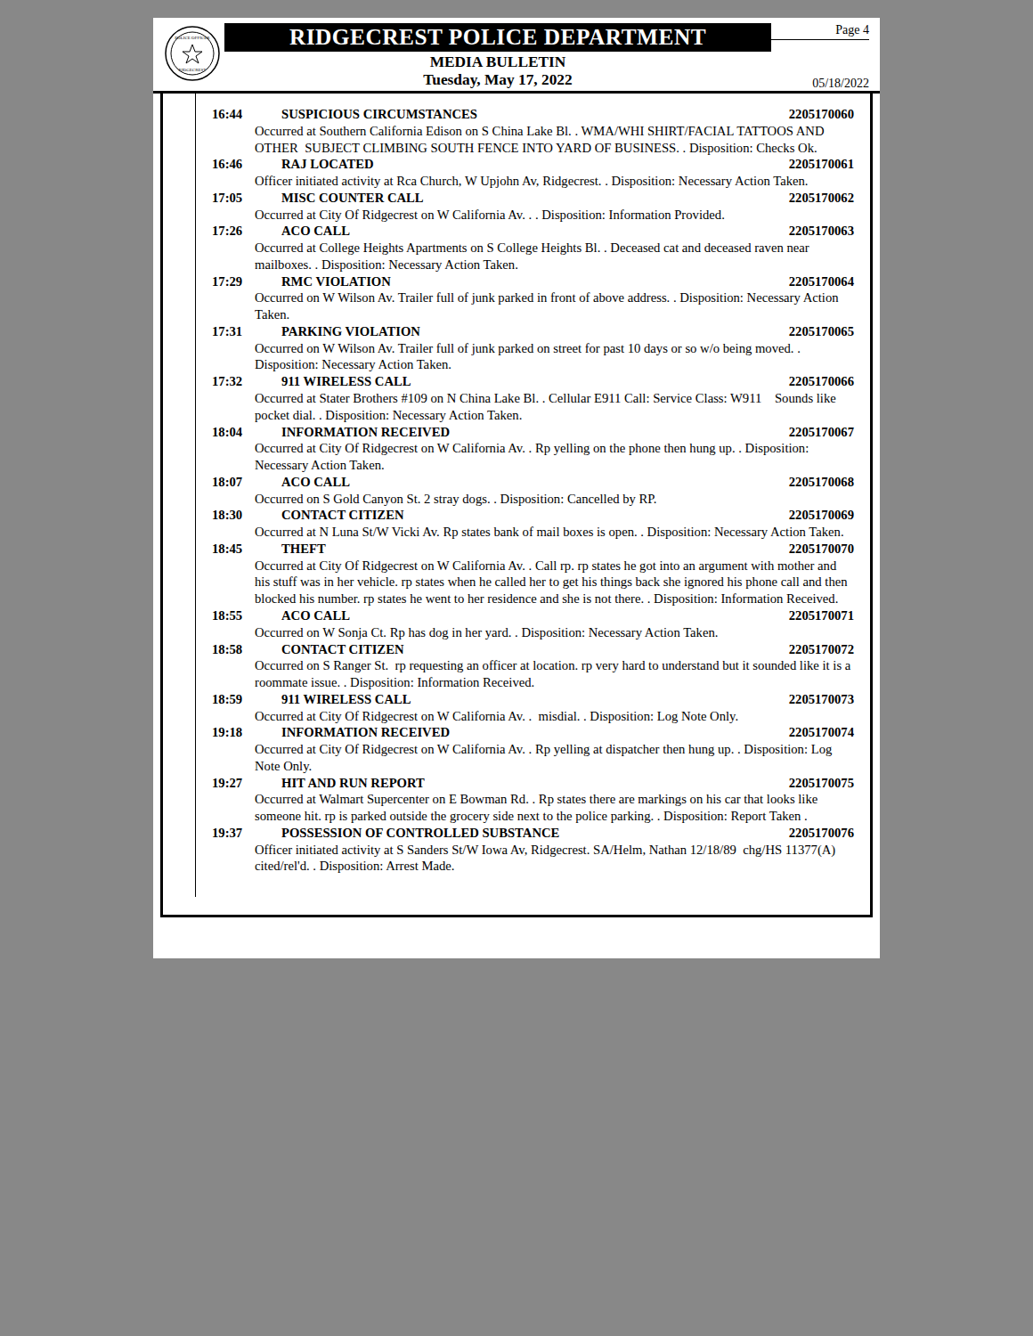POLICE OFFICER RIDGECREST
RIDGECREST POLICE DEPARTMENT
MEDIA BULLETIN
Tuesday, May 17, 2022
Page 4
05/18/2022
16:44 SUSPICIOUS CIRCUMSTANCES 2205170060
Occurred at Southern California Edison on S China Lake Bl. . WMA/WHI SHIRT/FACIAL TATTOOS AND OTHER SUBJECT CLIMBING SOUTH FENCE INTO YARD OF BUSINESS. . Disposition: Checks Ok.
16:46 RAJ LOCATED 2205170061
Officer initiated activity at Rca Church, W Upjohn Av, Ridgecrest. . Disposition: Necessary Action Taken.
17:05 MISC COUNTER CALL 2205170062
Occurred at City Of Ridgecrest on W California Av. . . Disposition: Information Provided.
17:26 ACO CALL 2205170063
Occurred at College Heights Apartments on S College Heights Bl. . Deceased cat and deceased raven near mailboxes. . Disposition: Necessary Action Taken.
17:29 RMC VIOLATION 2205170064
Occurred on W Wilson Av. Trailer full of junk parked in front of above address. . Disposition: Necessary Action Taken.
17:31 PARKING VIOLATION 2205170065
Occurred on W Wilson Av. Trailer full of junk parked on street for past 10 days or so w/o being moved. . Disposition: Necessary Action Taken.
17:32911 WIRELESS CALL 2205170066
Occurred at Stater Brothers #109 on N China Lake Bl. . Cellular E911 Call: Service Class: W911 Sounds like pocket dial. . Disposition: Necessary Action Taken.
18:04 INFORMATION RECEIVED 2205170067
Occurred at City Of Ridgecrest on W California Av. . Rp yelling on the phone then hung up. . Disposition: Necessary Action Taken.
18:07 ACO CALL 2205170068
Occurred on S Gold Canyon St. 2 stray dogs. . Disposition: Cancelled by RP.
18:30 CONTACT CITIZEN 2205170069
Occurred at N Luna St/W Vicki Av. Rp states bank of mail boxes is open. . Disposition: Necessary Action Taken.
18:45 THEFT 2205170070
Occurred at City Of Ridgecrest on W California Av. . Call rp. rp states he got into an argument with mother and his stuff was in her vehicle. rp states when he called her to get his things back she ignored his phone call and then blocked his number. rp states he went to her residence and she is not there. . Disposition: Information Received.
18:55 ACO CALL 2205170071
Occurred on W Sonja Ct. Rp has dog in her yard. . Disposition: Necessary Action Taken.
18:58 CONTACT CITIZEN 2205170072
Occurred on S Ranger St. rp requesting an officer at location. rp very hard to understand but it sounded like it is a roommate issue. . Disposition: Information Received.
18:59911 WIRELESS CALL 2205170073
Occurred at City Of Ridgecrest on W California Av. . misdial. . Disposition: Log Note Only.
19:18 INFORMATION RECEIVED 2205170074
Occurred at City Of Ridgecrest on W California Av. . Rp yelling at dispatcher then hung up. . Disposition: Log Note Only.
19:27 HIT AND RUN REPORT 2205170075
Occurred at Walmart Supercenter on E Bowman Rd. . Rp states there are markings on his car that looks like someone hit. rp is parked outside the grocery side next to the police parking. . Disposition: Report Taken .
19:37 POSSESSION OF CONTROLLED SUBSTANCE 2205170076
Officer initiated activity at S Sanders St/W Iowa Av, Ridgecrest. SA/Helm, Nathan 12/18/89 chg/HS 11377(A) cited/rel'd. . Disposition: Arrest Made.